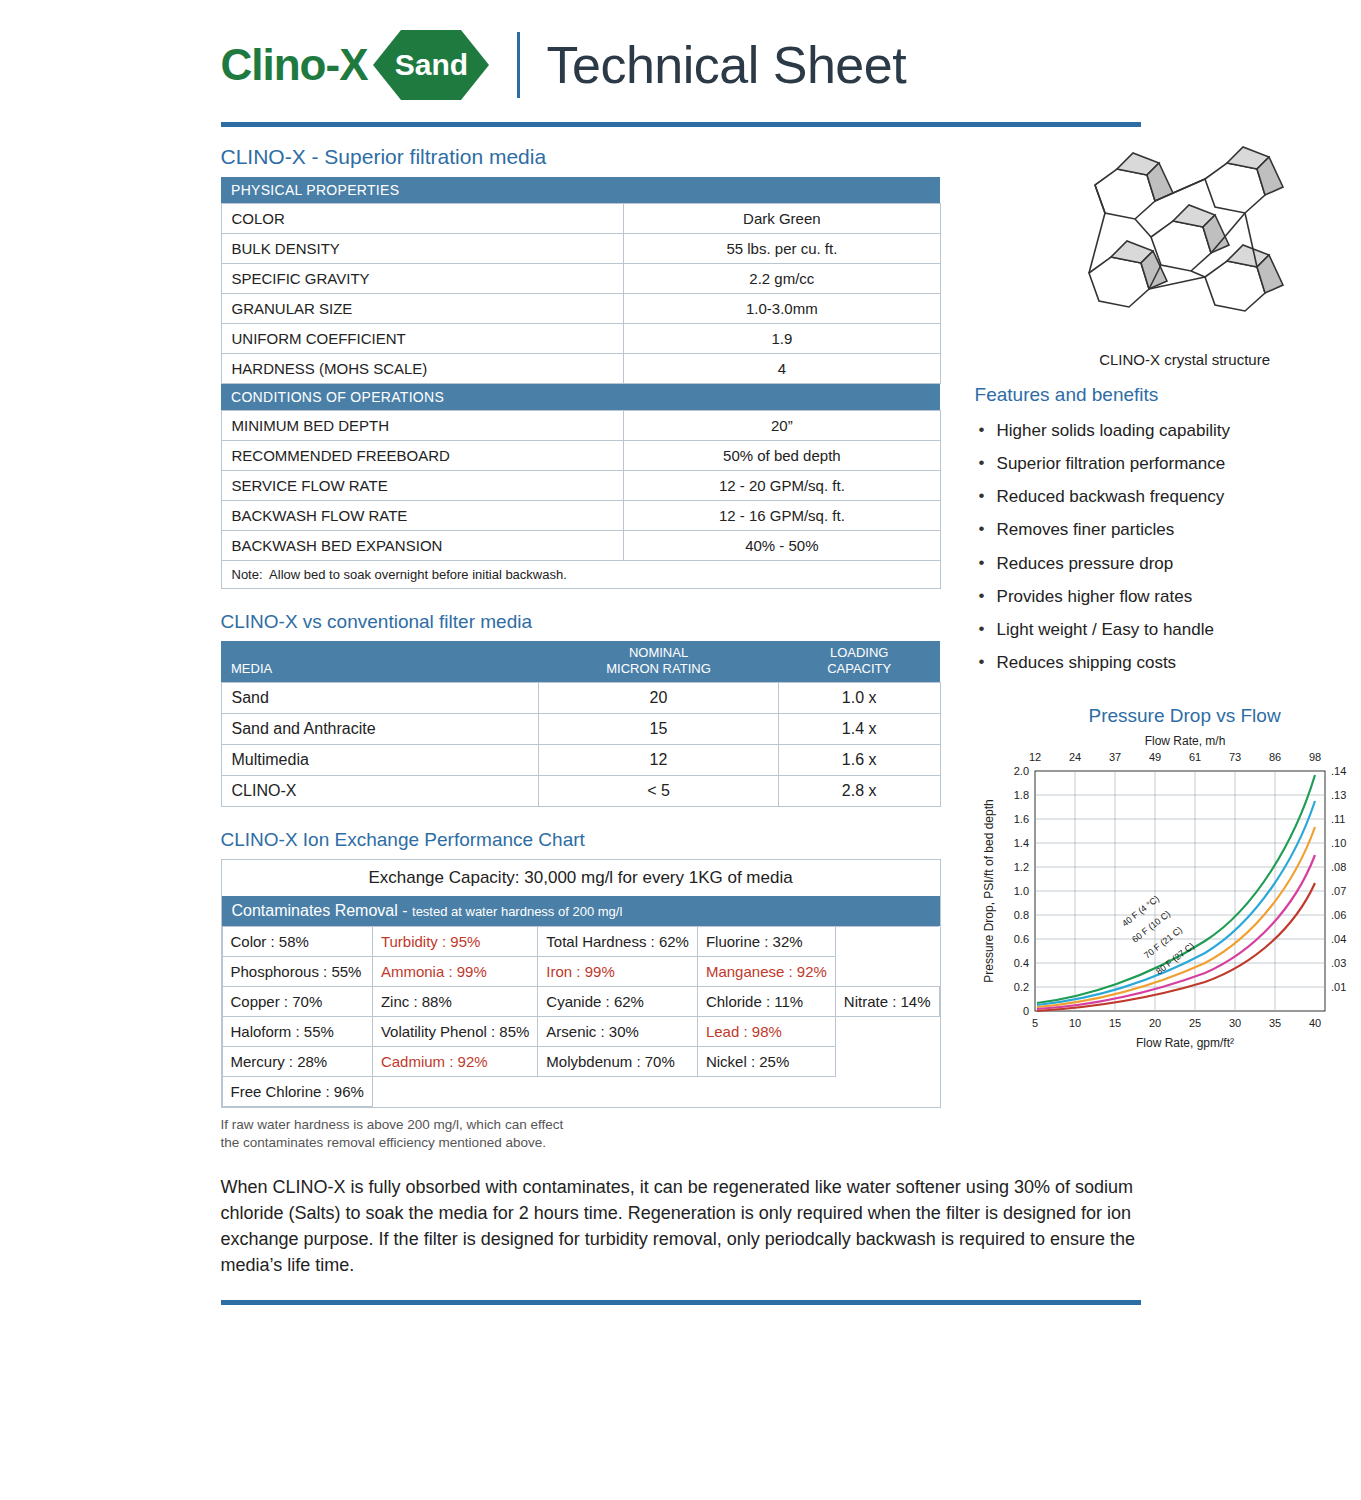Clino-X Sand
Technical Sheet
CLINO-X - Superior filtration media
| PHYSICAL PROPERTIES |
| --- |
| COLOR | Dark Green |
| BULK DENSITY | 55 lbs. per cu. ft. |
| SPECIFIC GRAVITY | 2.2 gm/cc |
| GRANULAR SIZE | 1.0-3.0mm |
| UNIFORM COEFFICIENT | 1.9 |
| HARDNESS (MOHS SCALE) | 4 |
| CONDITIONS OF OPERATIONS |
| MINIMUM BED DEPTH | 20” |
| RECOMMENDED FREEBOARD | 50% of bed depth |
| SERVICE FLOW RATE | 12 - 20 GPM/sq. ft. |
| BACKWASH FLOW RATE | 12 - 16 GPM/sq. ft. |
| BACKWASH BED EXPANSION | 40% - 50% |
| Note: Allow bed to soak overnight before initial backwash. |
CLINO-X vs conventional filter media
| MEDIA | NOMINAL MICRON RATING | LOADING CAPACITY |
| --- | --- | --- |
| Sand | 20 | 1.0 x |
| Sand and Anthracite | 15 | 1.4 x |
| Multimedia | 12 | 1.6 x |
| CLINO-X | < 5 | 2.8 x |
CLINO-X Ion Exchange Performance Chart
Exchange Capacity: 30,000 mg/l for every 1KG of media
Contaminates Removal - tested at water hardness of 200 mg/l
| Color : 58% | Turbidity : 95% | Total Hardness : 62% | Fluorine : 32% |
| Phosphorous : 55% | Ammonia : 99% | Iron : 99% | Manganese : 92% |
| Copper : 70% | Zinc : 88% | Cyanide : 62% | Chloride : 11% | Nitrate : 14% |
| Haloform : 55% | Volatility Phenol : 85% | Arsenic : 30% | Lead : 98% |
| Mercury : 28% | Cadmium : 92% | Molybdenum : 70% | Nickel : 25% |
| Free Chlorine : 96% | |
If raw water hardness is above 200 mg/l, which can effect
the contaminates removal efficiency mentioned above.
CLINO-X crystal structure
Features and benefits
Higher solids loading capability
Superior filtration performance
Reduced backwash frequency
Removes finer particles
Reduces pressure drop
Provides higher flow rates
Light weight / Easy to handle
Reduces shipping costs
Pressure Drop vs Flow
Flow Rate, m/h 12 24 37 49 61 73 86 98 2.0 1.8 1.6 1.4 1.2 1.0 0.8 0.6 0.4 0.2 0 .14 .13 .11 .10 .08 .07 .06 .04 .03 .01 Pressure Drop, PSI/ft of bed depth Pressure Drop, Kg/cm² 5 10 15 20 25 30 35 40 Flow Rate, gpm/ft² 40 F (4 °C) 60 F (10 C) 70 F (21 C) 80 F (27 C)
When CLINO-X is fully obsorbed with contaminates, it can be regenerated like water softener using 30% of sodium chloride (Salts) to soak the media for 2 hours time. Regeneration is only required when the filter is designed for ion exchange purpose. If the filter is designed for turbidity removal, only periodcally backwash is required to ensure the media’s life time.